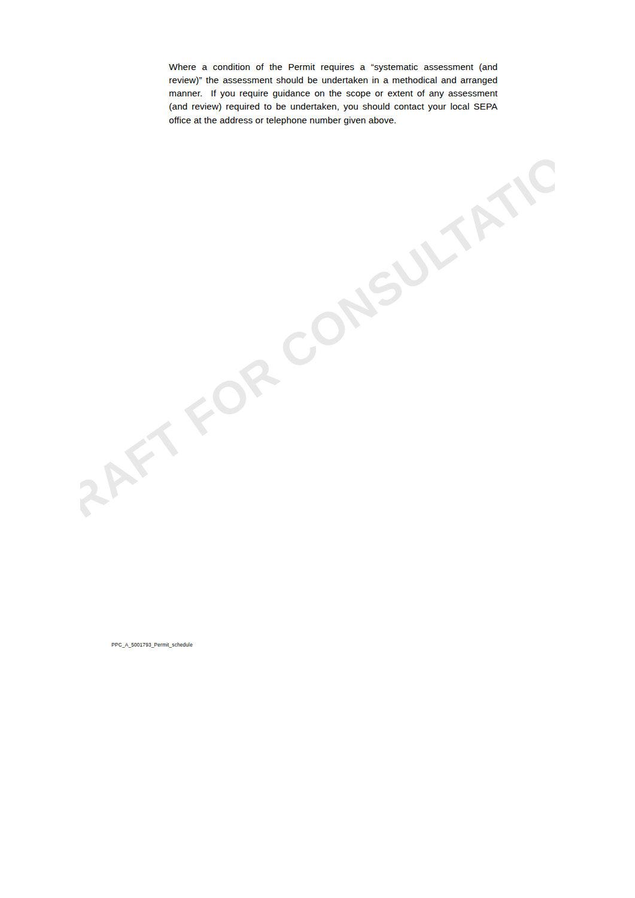DRAFT FOR CONSULTATION
Where a condition of the Permit requires a “systematic assessment (and review)” the assessment should be undertaken in a methodical and arranged manner. If you require guidance on the scope or extent of any assessment (and review) required to be undertaken, you should contact your local SEPA office at the address or telephone number given above.
PPC_A_5001793_Permit_schedule